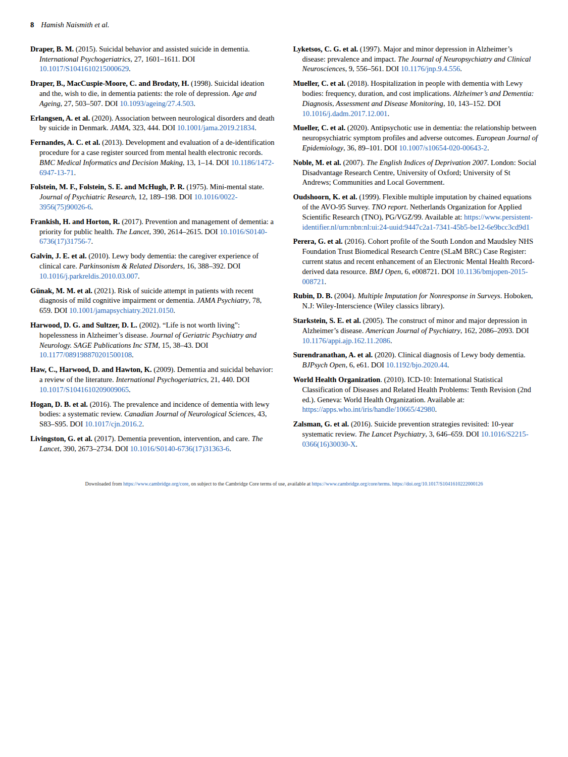8 Hamish Naismith et al.
Draper, B. M. (2015). Suicidal behavior and assisted suicide in dementia. International Psychogeriatrics, 27, 1601–1611. DOI 10.1017/S1041610215000629.
Draper, B., MacCuspie-Moore, C. and Brodaty, H. (1998). Suicidal ideation and the, wish to die, in dementia patients: the role of depression. Age and Ageing, 27, 503–507. DOI 10.1093/ageing/27.4.503.
Erlangsen, A. et al. (2020). Association between neurological disorders and death by suicide in Denmark. JAMA, 323, 444. DOI 10.1001/jama.2019.21834.
Fernandes, A. C. et al. (2013). Development and evaluation of a de-identification procedure for a case register sourced from mental health electronic records. BMC Medical Informatics and Decision Making, 13, 1–14. DOI 10.1186/1472-6947-13-71.
Folstein, M. F., Folstein, S. E. and McHugh, P. R. (1975). Mini-mental state. Journal of Psychiatric Research, 12, 189–198. DOI 10.1016/0022-3956(75)90026-6.
Frankish, H. and Horton, R. (2017). Prevention and management of dementia: a priority for public health. The Lancet, 390, 2614–2615. DOI 10.1016/S0140-6736(17)31756-7.
Galvin, J. E. et al. (2010). Lewy body dementia: the caregiver experience of clinical care. Parkinsonism & Related Disorders, 16, 388–392. DOI 10.1016/j.parkreldis.2010.03.007.
Günak, M. M. et al. (2021). Risk of suicide attempt in patients with recent diagnosis of mild cognitive impairment or dementia. JAMA Psychiatry, 78, 659. DOI 10.1001/jamapsychiatry.2021.0150.
Harwood, D. G. and Sultzer, D. L. (2002). “Life is not worth living”: hopelessness in Alzheimer’s disease. Journal of Geriatric Psychiatry and Neurology. SAGE Publications Inc STM, 15, 38–43. DOI 10.1177/089198870201500108.
Haw, C., Harwood, D. and Hawton, K. (2009). Dementia and suicidal behavior: a review of the literature. International Psychogeriatrics, 21, 440. DOI 10.1017/S1041610209009065.
Hogan, D. B. et al. (2016). The prevalence and incidence of dementia with lewy bodies: a systematic review. Canadian Journal of Neurological Sciences, 43, S83–S95. DOI 10.1017/cjn.2016.2.
Livingston, G. et al. (2017). Dementia prevention, intervention, and care. The Lancet, 390, 2673–2734. DOI 10.1016/S0140-6736(17)31363-6.
Lyketsos, C. G. et al. (1997). Major and minor depression in Alzheimer’s disease: prevalence and impact. The Journal of Neuropsychiatry and Clinical Neurosciences, 9, 556–561. DOI 10.1176/jnp.9.4.556.
Mueller, C. et al. (2018). Hospitalization in people with dementia with Lewy bodies: frequency, duration, and cost implications. Alzheimer’s and Dementia: Diagnosis, Assessment and Disease Monitoring, 10, 143–152. DOI 10.1016/j.dadm.2017.12.001.
Mueller, C. et al. (2020). Antipsychotic use in dementia: the relationship between neuropsychiatric symptom profiles and adverse outcomes. European Journal of Epidemiology, 36, 89–101. DOI 10.1007/s10654-020-00643-2.
Noble, M. et al. (2007). The English Indices of Deprivation 2007. London: Social Disadvantage Research Centre, University of Oxford; University of St Andrews; Communities and Local Government.
Oudshoorn, K. et al. (1999). Flexible multiple imputation by chained equations of the AVO-95 Survey. TNO report. Netherlands Organization for Applied Scientific Research (TNO), PG/VGZ/99. Available at: https://www.persistent-identifier.nl/urn:nbn:nl:ui:24-uuid:9447c2a1-7341-45b5-be12-6e9bcc3cd9d1
Perera, G. et al. (2016). Cohort profile of the South London and Maudsley NHS Foundation Trust Biomedical Research Centre (SLaM BRC) Case Register: current status and recent enhancement of an Electronic Mental Health Record-derived data resource. BMJ Open, 6, e008721. DOI 10.1136/bmjopen-2015-008721.
Rubin, D. B. (2004). Multiple Imputation for Nonresponse in Surveys. Hoboken, N.J: Wiley-Interscience (Wiley classics library).
Starkstein, S. E. et al. (2005). The construct of minor and major depression in Alzheimer’s disease. American Journal of Psychiatry, 162, 2086–2093. DOI 10.1176/appi.ajp.162.11.2086.
Surendranathan, A. et al. (2020). Clinical diagnosis of Lewy body dementia. BJPsych Open, 6, e61. DOI 10.1192/bjo.2020.44.
World Health Organization. (2010). ICD-10: International Statistical Classification of Diseases and Related Health Problems: Tenth Revision (2nd ed.). Geneva: World Health Organization. Available at: https://apps.who.int/iris/handle/10665/42980.
Zalsman, G. et al. (2016). Suicide prevention strategies revisited: 10-year systematic review. The Lancet Psychiatry, 3, 646–659. DOI 10.1016/S2215-0366(16)30030-X.
Downloaded from https://www.cambridge.org/core, on subject to the Cambridge Core terms of use, available at https://www.cambridge.org/core/terms. https://doi.org/10.1017/S1041610222000126